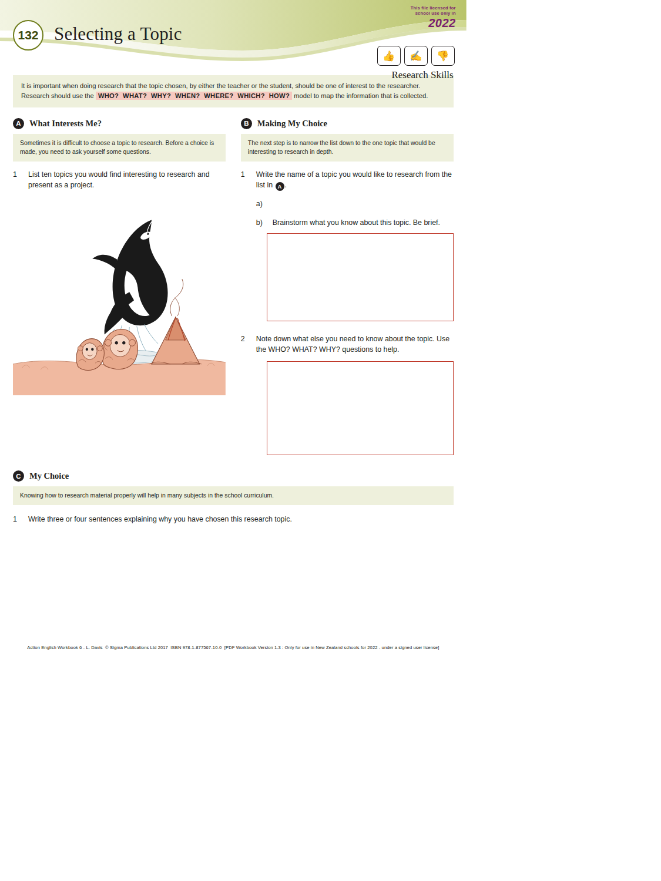This file licensed for
school use only in
2022
👍
✍
👎
132
Selecting a Topic
Research Skills
It is important when doing research that the topic chosen, by either the teacher or the student, should be one of interest to the researcher. Research should use the WHO? WHAT? WHY? WHEN? WHERE? WHICH? HOW? model to map the information that is collected.
A
What Interests Me?
Sometimes it is difficult to choose a topic to research. Before a choice is made, you need to ask yourself some questions.
1
List ten topics you would find interesting to research and present as a project.
B
Making My Choice
The next step is to narrow the list down to the one topic that would be interesting to research in depth.
1
Write the name of a topic you would like to research from the list in A.
a)
b)
Brainstorm what you know about this topic. Be brief.
2
Note down what else you need to know about the topic. Use the WHO? WHAT? WHY? questions to help.
C
My Choice
Knowing how to research material properly will help in many subjects in the school curriculum.
1
Write three or four sentences explaining why you have chosen this research topic.
Action English Workbook 6 - L. Davis © Sigma Publications Ltd 2017 ISBN 978-1-877567-10-0 [PDF Workbook Version 1.3 : Only for use in New Zealand schools for 2022 - under a signed user license]